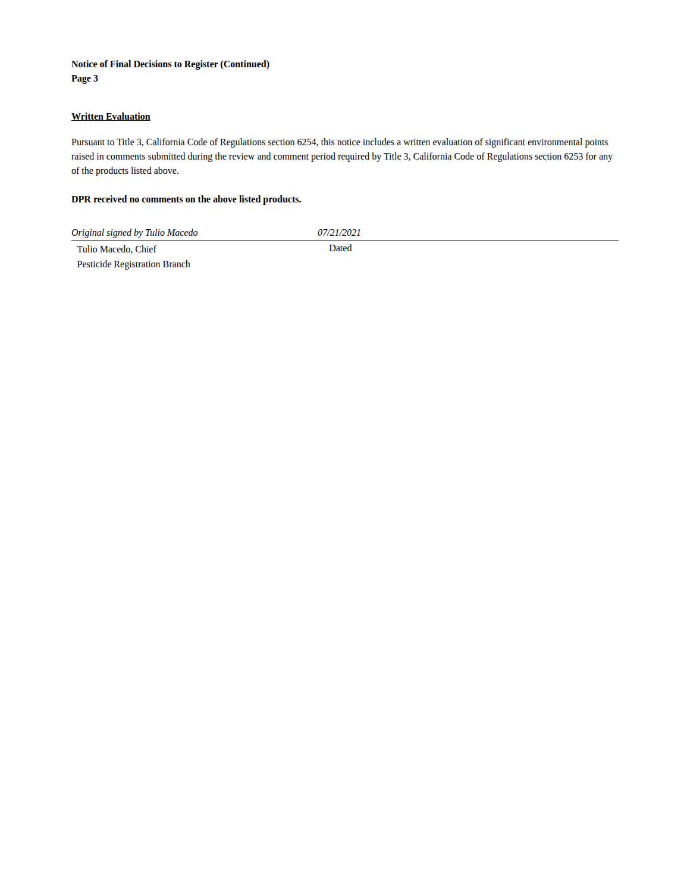Notice of Final Decisions to Register (Continued)
Page 3
Written Evaluation
Pursuant to Title 3, California Code of Regulations section 6254, this notice includes a written evaluation of significant environmental points raised in comments submitted during the review and comment period required by Title 3, California Code of Regulations section 6253 for any of the products listed above.
DPR received no comments on the above listed products.
| Original signed by Tulio Macedo Tulio Macedo, Chief Pesticide Registration Branch | 07/21/2021 Dated |